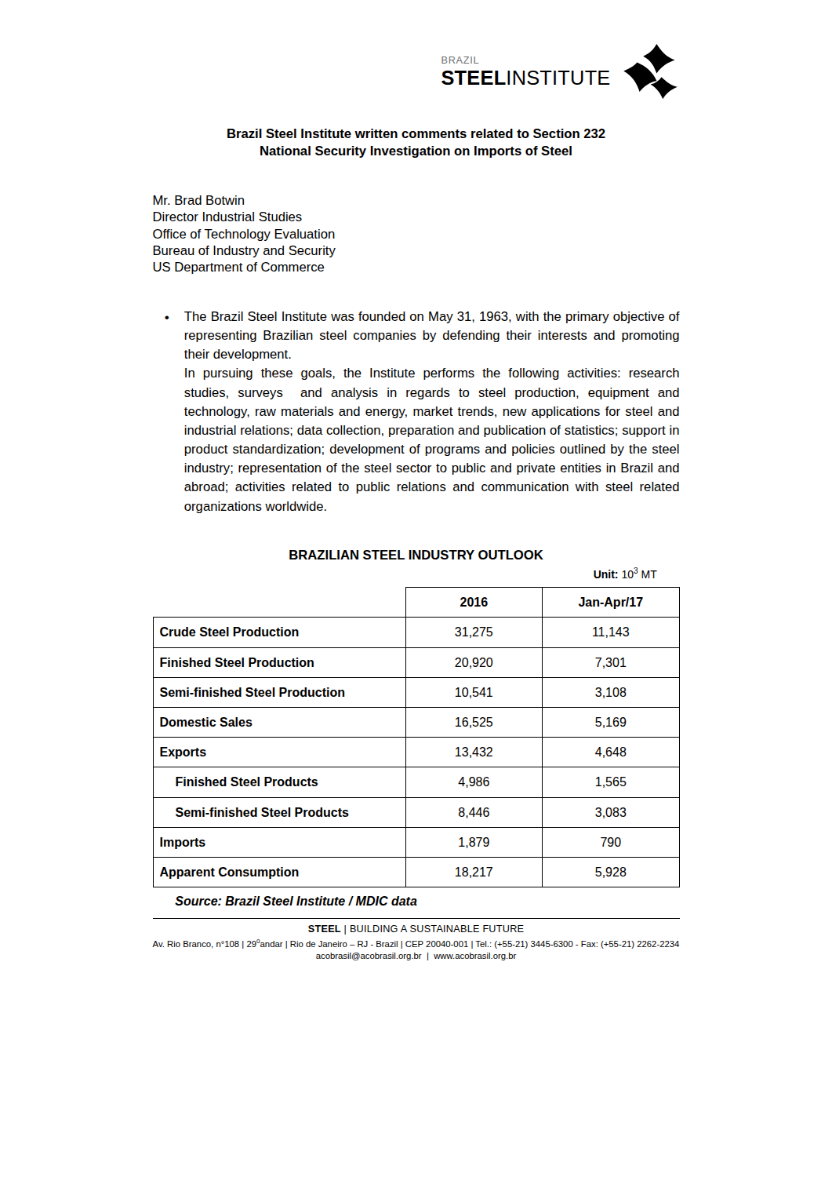BRAZIL STEEL INSTITUTE
Brazil Steel Institute written comments related to Section 232
National Security Investigation on Imports of Steel
Mr. Brad Botwin
Director Industrial Studies
Office of Technology Evaluation
Bureau of Industry and Security
US Department of Commerce
The Brazil Steel Institute was founded on May 31, 1963, with the primary objective of representing Brazilian steel companies by defending their interests and promoting their development.
In pursuing these goals, the Institute performs the following activities: research studies, surveys and analysis in regards to steel production, equipment and technology, raw materials and energy, market trends, new applications for steel and industrial relations; data collection, preparation and publication of statistics; support in product standardization; development of programs and policies outlined by the steel industry; representation of the steel sector to public and private entities in Brazil and abroad; activities related to public relations and communication with steel related organizations worldwide.
BRAZILIAN STEEL INDUSTRY OUTLOOK
Unit: 103 MT
| | 2016 | Jan-Apr/17 |
| --- | --- | --- |
| Crude Steel Production | 31,275 | 11,143 |
| Finished Steel Production | 20,920 | 7,301 |
| Semi-finished Steel Production | 10,541 | 3,108 |
| Domestic Sales | 16,525 | 5,169 |
| Exports | 13,432 | 4,648 |
| Finished Steel Products | 4,986 | 1,565 |
| Semi-finished Steel Products | 8,446 | 3,083 |
| Imports | 1,879 | 790 |
| Apparent Consumption | 18,217 | 5,928 |
Source: Brazil Steel Institute / MDIC data
STEEL | BUILDING A SUSTAINABLE FUTURE
Av. Rio Branco, n°108 | 29oandar | Rio de Janeiro – RJ - Brazil | CEP 20040-001 | Tel.: (+55-21) 3445-6300 - Fax: (+55-21) 2262-2234
acobrasil@acobrasil.org.br | www.acobrasil.org.br